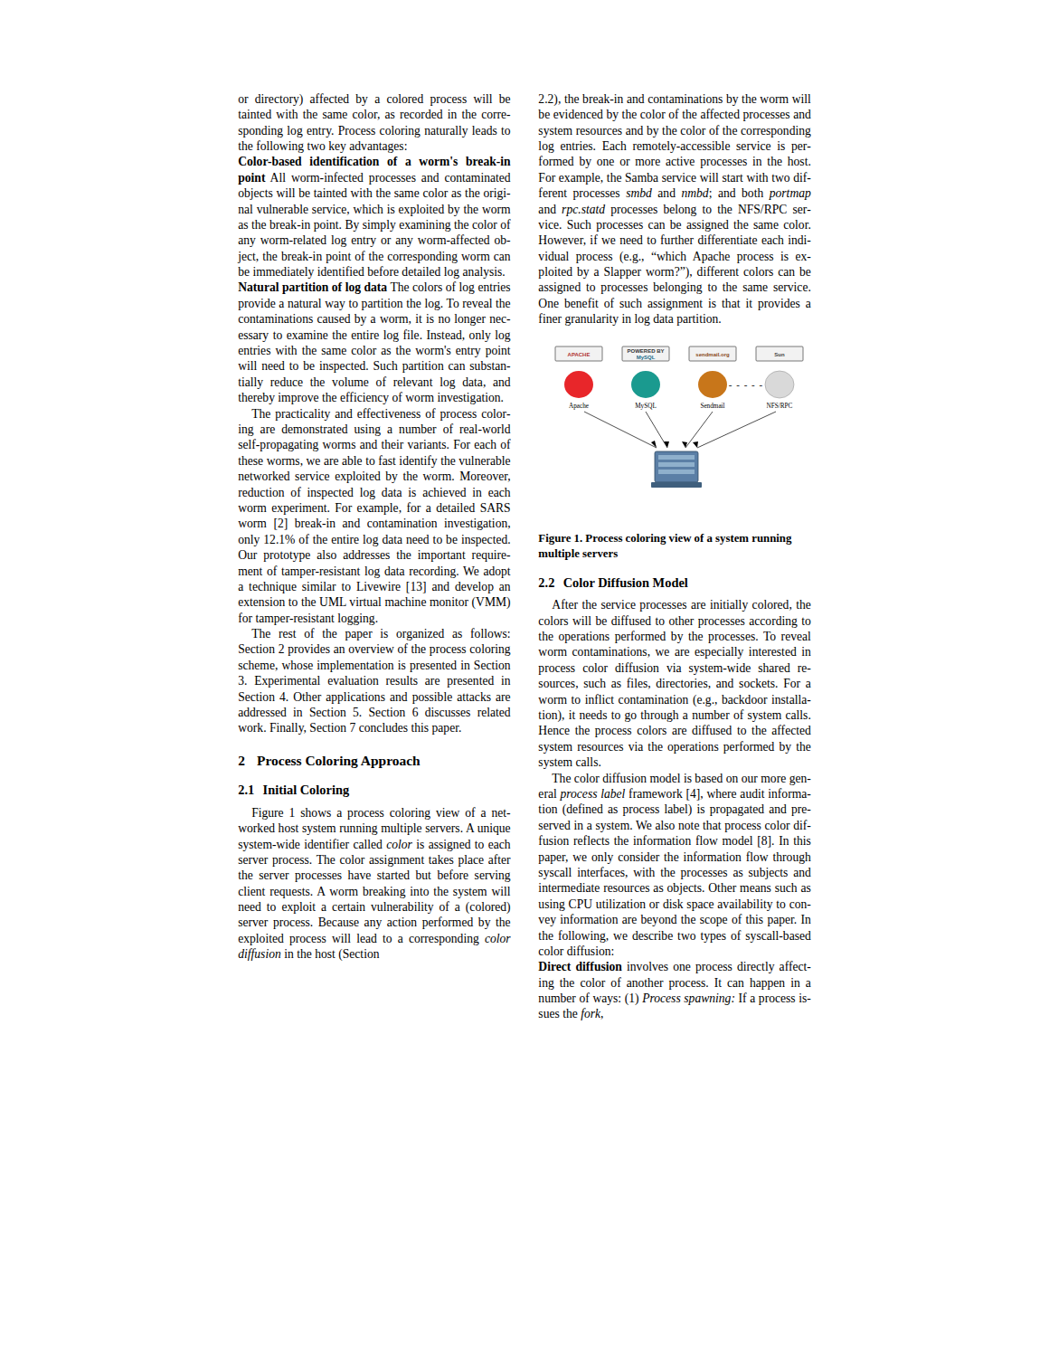or directory) affected by a colored process will be tainted with the same color, as recorded in the corresponding log entry. Process coloring naturally leads to the following two key advantages:
Color-based identification of a worm's break-in point All worm-infected processes and contaminated objects will be tainted with the same color as the original vulnerable service, which is exploited by the worm as the break-in point. By simply examining the color of any worm-related log entry or any worm-affected object, the break-in point of the corresponding worm can be immediately identified before detailed log analysis.
Natural partition of log data The colors of log entries provide a natural way to partition the log. To reveal the contaminations caused by a worm, it is no longer necessary to examine the entire log file. Instead, only log entries with the same color as the worm's entry point will need to be inspected. Such partition can substantially reduce the volume of relevant log data, and thereby improve the efficiency of worm investigation.
The practicality and effectiveness of process coloring are demonstrated using a number of real-world self-propagating worms and their variants. For each of these worms, we are able to fast identify the vulnerable networked service exploited by the worm. Moreover, reduction of inspected log data is achieved in each worm experiment. For example, for a detailed SARS worm [2] break-in and contamination investigation, only 12.1% of the entire log data need to be inspected. Our prototype also addresses the important requirement of tamper-resistant log data recording. We adopt a technique similar to Livewire [13] and develop an extension to the UML virtual machine monitor (VMM) for tamper-resistant logging.
The rest of the paper is organized as follows: Section 2 provides an overview of the process coloring scheme, whose implementation is presented in Section 3. Experimental evaluation results are presented in Section 4. Other applications and possible attacks are addressed in Section 5. Section 6 discusses related work. Finally, Section 7 concludes this paper.
2 Process Coloring Approach
2.1 Initial Coloring
Figure 1 shows a process coloring view of a networked host system running multiple servers. A unique system-wide identifier called color is assigned to each server process. The color assignment takes place after the server processes have started but before serving client requests. A worm breaking into the system will need to exploit a certain vulnerability of a (colored) server process. Because any action performed by the exploited process will lead to a corresponding color diffusion in the host (Section
2.2), the break-in and contaminations by the worm will be evidenced by the color of the affected processes and system resources and by the color of the corresponding log entries. Each remotely-accessible service is performed by one or more active processes in the host. For example, the Samba service will start with two different processes smbd and nmbd; and both portmap and rpc.statd processes belong to the NFS/RPC service. Such processes can be assigned the same color. However, if we need to further differentiate each individual process (e.g., “which Apache process is exploited by a Slapper worm?”), different colors can be assigned to processes belonging to the same service. One benefit of such assignment is that it provides a finer granularity in log data partition.
APACHE POWERED BY MySQL sendmail.org Sun - - - - - Apache MySQL Sendmail NFS/RPC
Figure 1. Process coloring view of a system running multiple servers
2.2 Color Diffusion Model
After the service processes are initially colored, the colors will be diffused to other processes according to the operations performed by the processes. To reveal worm contaminations, we are especially interested in process color diffusion via system-wide shared resources, such as files, directories, and sockets. For a worm to inflict contamination (e.g., backdoor installation), it needs to go through a number of system calls. Hence the process colors are diffused to the affected system resources via the operations performed by the system calls.
The color diffusion model is based on our more general process label framework [4], where audit information (defined as process label) is propagated and preserved in a system. We also note that process color diffusion reflects the information flow model [8]. In this paper, we only consider the information flow through syscall interfaces, with the processes as subjects and intermediate resources as objects. Other means such as using CPU utilization or disk space availability to convey information are beyond the scope of this paper. In the following, we describe two types of syscall-based color diffusion:
Direct diffusion involves one process directly affecting the color of another process. It can happen in a number of ways: (1) Process spawning: If a process issues the fork,